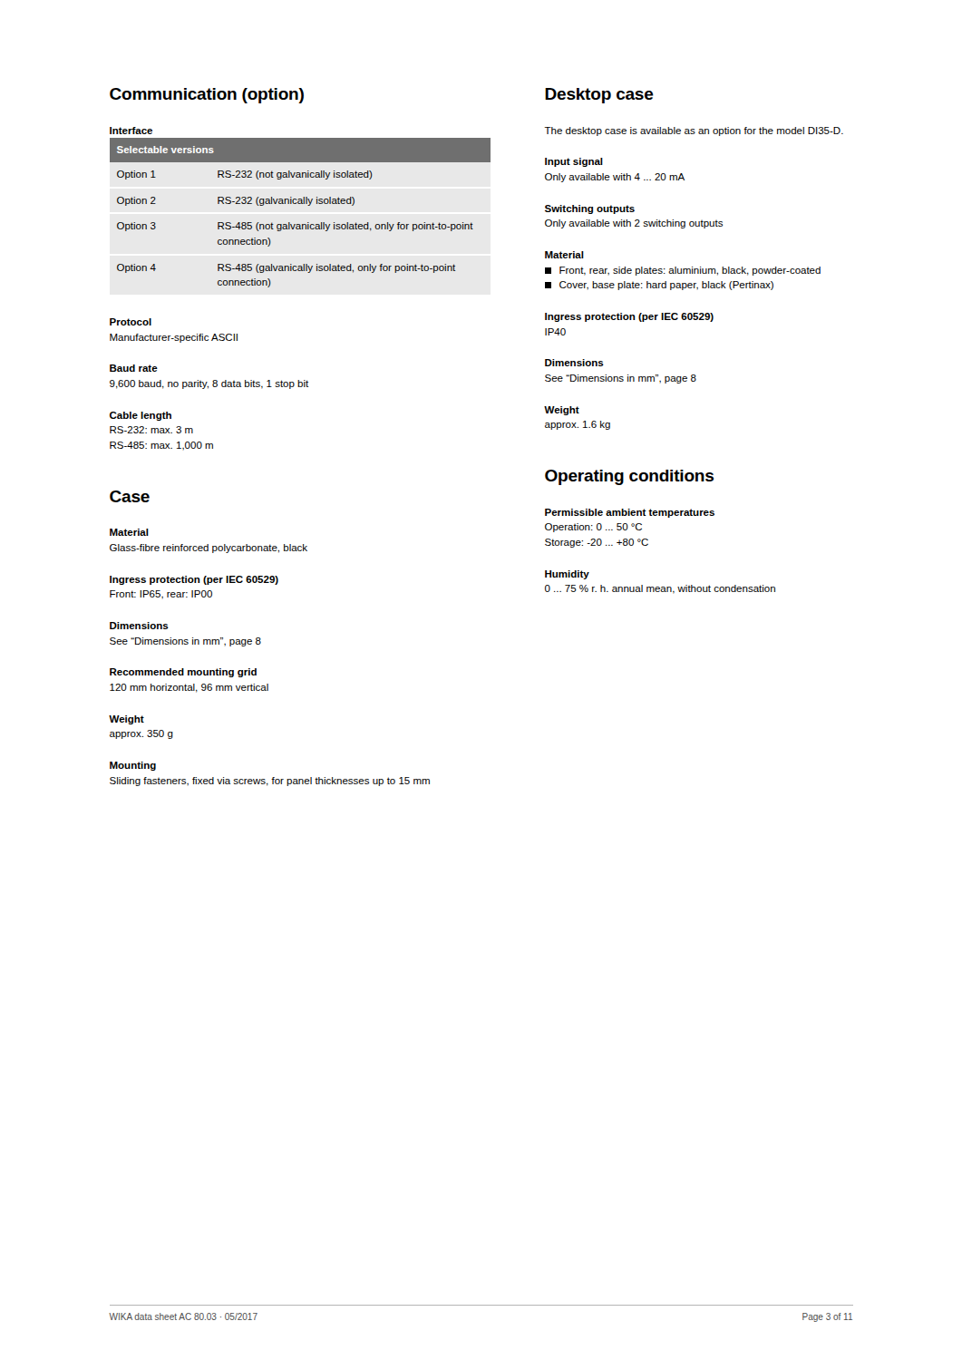Communication (option)
Interface
| Selectable versions |
| --- |
| Option 1 | RS-232 (not galvanically isolated) |
| Option 2 | RS-232 (galvanically isolated) |
| Option 3 | RS-485 (not galvanically isolated, only for point-to-point connection) |
| Option 4 | RS-485 (galvanically isolated, only for point-to-point connection) |
Protocol
Manufacturer-specific ASCII
Baud rate
9,600 baud, no parity, 8 data bits, 1 stop bit
Cable length
RS-232: max. 3 m
RS-485: max. 1,000 m
Case
Material
Glass-fibre reinforced polycarbonate, black
Ingress protection (per IEC 60529)
Front: IP65, rear: IP00
Dimensions
See “Dimensions in mm”, page 8
Recommended mounting grid
120 mm horizontal, 96 mm vertical
Weight
approx. 350 g
Mounting
Sliding fasteners, fixed via screws, for panel thicknesses up to 15 mm
Desktop case
The desktop case is available as an option for the model DI35-D.
Input signal
Only available with 4 ... 20 mA
Switching outputs
Only available with 2 switching outputs
Material
Front, rear, side plates: aluminium, black, powder-coated
Cover, base plate: hard paper, black (Pertinax)
Ingress protection (per IEC 60529)
IP40
Dimensions
See “Dimensions in mm”, page 8
Weight
approx. 1.6 kg
Operating conditions
Permissible ambient temperatures
Operation: 0 ... 50 °C
Storage: -20 ... +80 °C
Humidity
0 ... 75 % r. h. annual mean, without condensation
WIKA data sheet AC 80.03 · 05/2017 Page 3 of 11